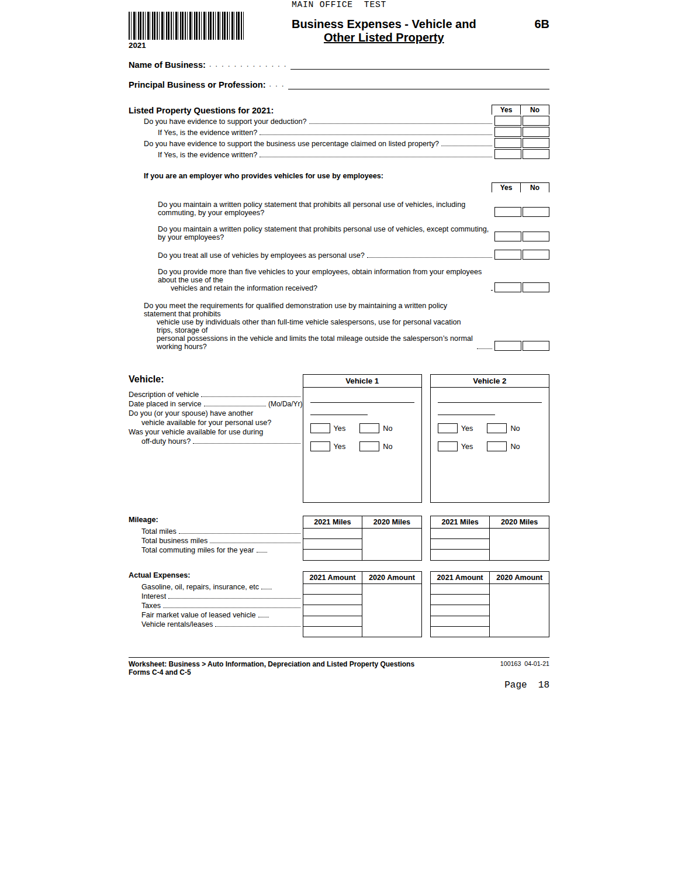MAIN OFFICE TEST
2021
Business Expenses - Vehicle and
Other Listed Property
6B
Name of Business: . . . . . . . . . . . . .
Principal Business or Profession: . . .
Listed Property Questions for 2021:
Yes
No
Do you have evidence to support your deduction?
If Yes, is the evidence written?
Do you have evidence to support the business use percentage claimed on listed property?
If Yes, is the evidence written?
If you are an employer who provides vehicles for use by employees:
Yes
No
Do you maintain a written policy statement that prohibits all personal use of vehicles, including commuting, by your employees?
Do you maintain a written policy statement that prohibits personal use of vehicles, except commuting, by your employees?
Do you treat all use of vehicles by employees as personal use?
Do you provide more than five vehicles to your employees, obtain information from your employees about the use of the
vehicles and retain the information received?
Do you meet the requirements for qualified demonstration use by maintaining a written policy statement that prohibits
vehicle use by individuals other than full-time vehicle salespersons, use for personal vacation trips, storage of
personal possessions in the vehicle and limits the total mileage outside the salesperson’s normal working hours?
Vehicle:
Description of vehicle
Date placed in service (Mo/Da/Yr)
Do you (or your spouse) have another
vehicle available for your personal use?
Was your vehicle available for use during
off-duty hours?
Vehicle 1
Yes No
Yes No
Vehicle 2
Yes No
Yes No
Mileage:
Total miles
Total business miles
Total commuting miles for the year
| 2021 Miles | 2020 Miles |
| --- | --- |
| 2021 Miles | 2020 Miles |
| --- | --- |
Actual Expenses:
Gasoline, oil, repairs, insurance, etc
Interest
Taxes
Fair market value of leased vehicle
Vehicle rentals/leases
| 2021 Amount | 2020 Amount |
| --- | --- |
| 2021 Amount | 2020 Amount |
| --- | --- |
Worksheet: Business > Auto Information, Depreciation and Listed Property Questions
Forms C-4 and C-5
100163 04-01-21
Page 18